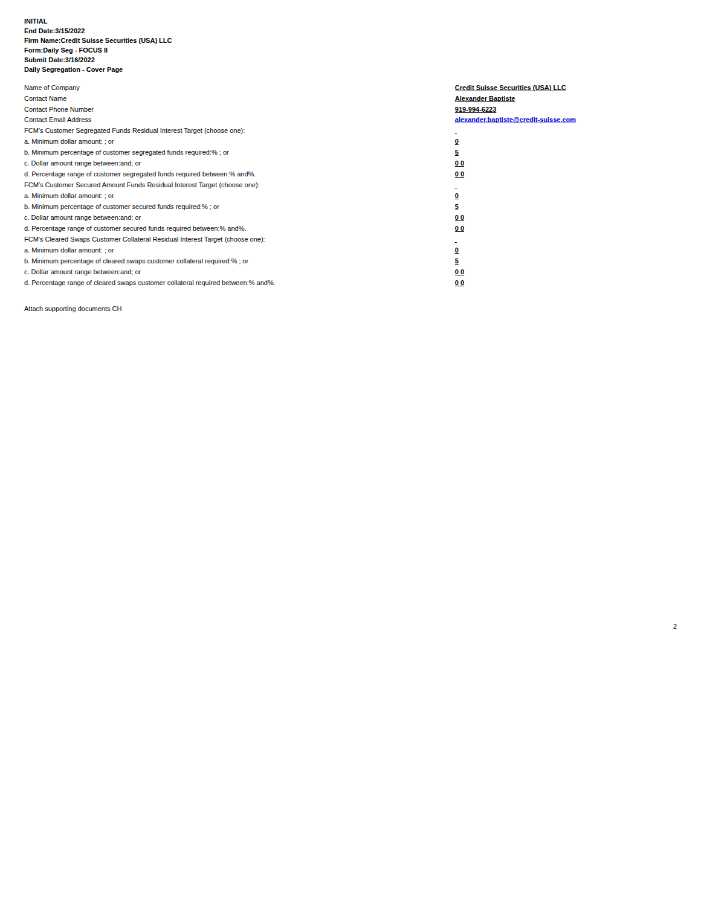INITIAL
End Date:3/15/2022
Firm Name:Credit Suisse Securities (USA) LLC
Form:Daily Seg - FOCUS II
Submit Date:3/16/2022
Daily Segregation - Cover Page
| Name of Company | Credit Suisse Securities (USA) LLC |
| Contact Name | Alexander Baptiste |
| Contact Phone Number | 919-994-6223 |
| Contact Email Address | alexander.baptiste@credit-suisse.com |
| FCM’s Customer Segregated Funds Residual Interest Target (choose one): | |
| a. Minimum dollar amount: ; or | 0 |
| b. Minimum percentage of customer segregated funds required:% ; or | 5 |
| c. Dollar amount range between:and; or | 0 0 |
| d. Percentage range of customer segregated funds required between:% and%. | 0 0 |
| FCM’s Customer Secured Amount Funds Residual Interest Target (choose one): | |
| a. Minimum dollar amount: ; or | 0 |
| b. Minimum percentage of customer secured funds required:% ; or | 5 |
| c. Dollar amount range between:and; or | 0 0 |
| d. Percentage range of customer secured funds required between:% and%. | 0 0 |
| FCM's Cleared Swaps Customer Collateral Residual Interest Target (choose one): | |
| a. Minimum dollar amount: ; or | 0 |
| b. Minimum percentage of cleared swaps customer collateral required:% ; or | 5 |
| c. Dollar amount range between:and; or | 0 0 |
| d. Percentage range of cleared swaps customer collateral required between:% and%. | 0 0 |
Attach supporting documents CH
2